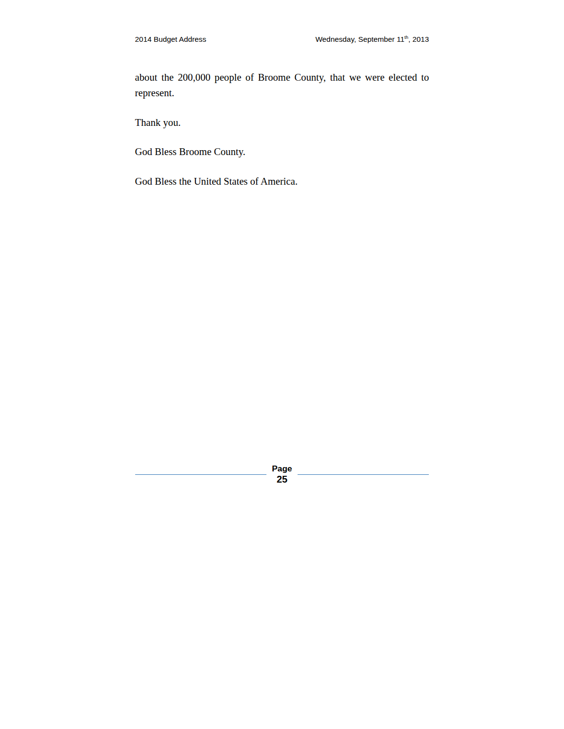2014 Budget Address
Wednesday, September 11th, 2013
about the 200,000 people of Broome County, that we were elected to represent.
Thank you.
God Bless Broome County.
God Bless the United States of America.
Page25